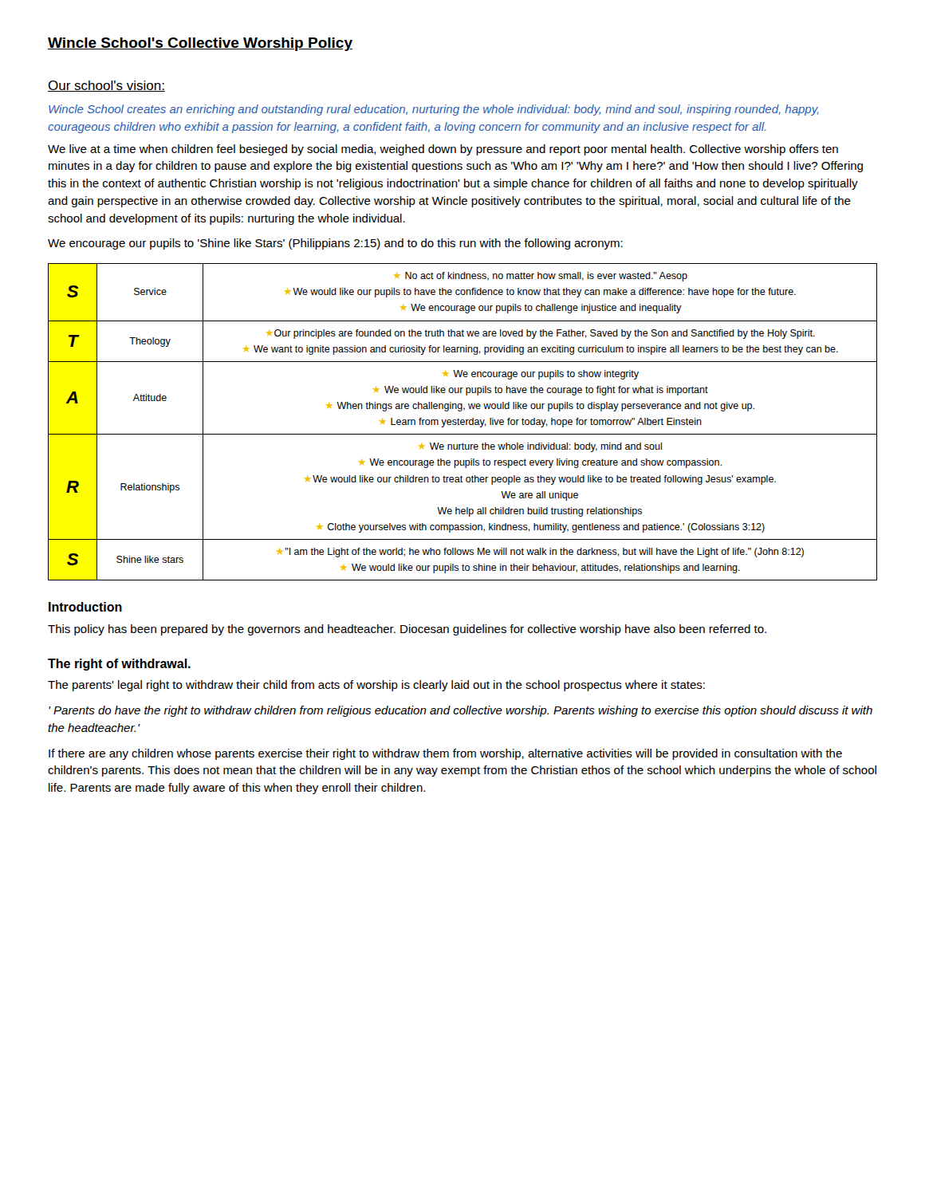Wincle School's Collective Worship Policy
Our school's vision:
Wincle School creates an enriching and outstanding rural education, nurturing the whole individual: body, mind and soul, inspiring rounded, happy, courageous children who exhibit a passion for learning, a confident faith, a loving concern for community and an inclusive respect for all.
We live at a time when children feel besieged by social media, weighed down by pressure and report poor mental health. Collective worship offers ten minutes in a day for children to pause and explore the big existential questions such as 'Who am I?' 'Why am I here?' and 'How then should I live? Offering this in the context of authentic Christian worship is not 'religious indoctrination' but a simple chance for children of all faiths and none to develop spiritually and gain perspective in an otherwise crowded day. Collective worship at Wincle positively contributes to the spiritual, moral, social and cultural life of the school and development of its pupils: nurturing the whole individual.
We encourage our pupils to 'Shine like Stars' (Philippians 2:15) and to do this run with the following acronym:
| S | Service | ★ No act of kindness, no matter how small, is ever wasted." Aesop ★ We would like our pupils to have the confidence to know that they can make a difference: have hope for the future. ★ We encourage our pupils to challenge injustice and inequality |
| T | Theology | ★ Our principles are founded on the truth that we are loved by the Father, Saved by the Son and Sanctified by the Holy Spirit. ★ We want to ignite passion and curiosity for learning, providing an exciting curriculum to inspire all learners to be the best they can be. |
| A | Attitude | ★ We encourage our pupils to show integrity ★ We would like our pupils to have the courage to fight for what is important ★ When things are challenging, we would like our pupils to display perseverance and not give up. ★ Learn from yesterday, live for today, hope for tomorrow" Albert Einstein |
| R | Relationships | ★ We nurture the whole individual: body, mind and soul ★ We encourage the pupils to respect every living creature and show compassion. ★ We would like our children to treat other people as they would like to be treated following Jesus' example. We are all unique We help all children build trusting relationships ★ Clothe yourselves with compassion, kindness, humility, gentleness and patience.' (Colossians 3:12) |
| S | Shine like stars | ★ "I am the Light of the world; he who follows Me will not walk in the darkness, but will have the Light of life." (John 8:12) ★ We would like our pupils to shine in their behaviour, attitudes, relationships and learning. |
Introduction
This policy has been prepared by the governors and headteacher. Diocesan guidelines for collective worship have also been referred to.
The right of withdrawal.
The parents' legal right to withdraw their child from acts of worship is clearly laid out in the school prospectus where it states:
' Parents do have the right to withdraw children from religious education and collective worship. Parents wishing to exercise this option should discuss it with the headteacher.'
If there are any children whose parents exercise their right to withdraw them from worship, alternative activities will be provided in consultation with the children's parents. This does not mean that the children will be in any way exempt from the Christian ethos of the school which underpins the whole of school life. Parents are made fully aware of this when they enroll their children.